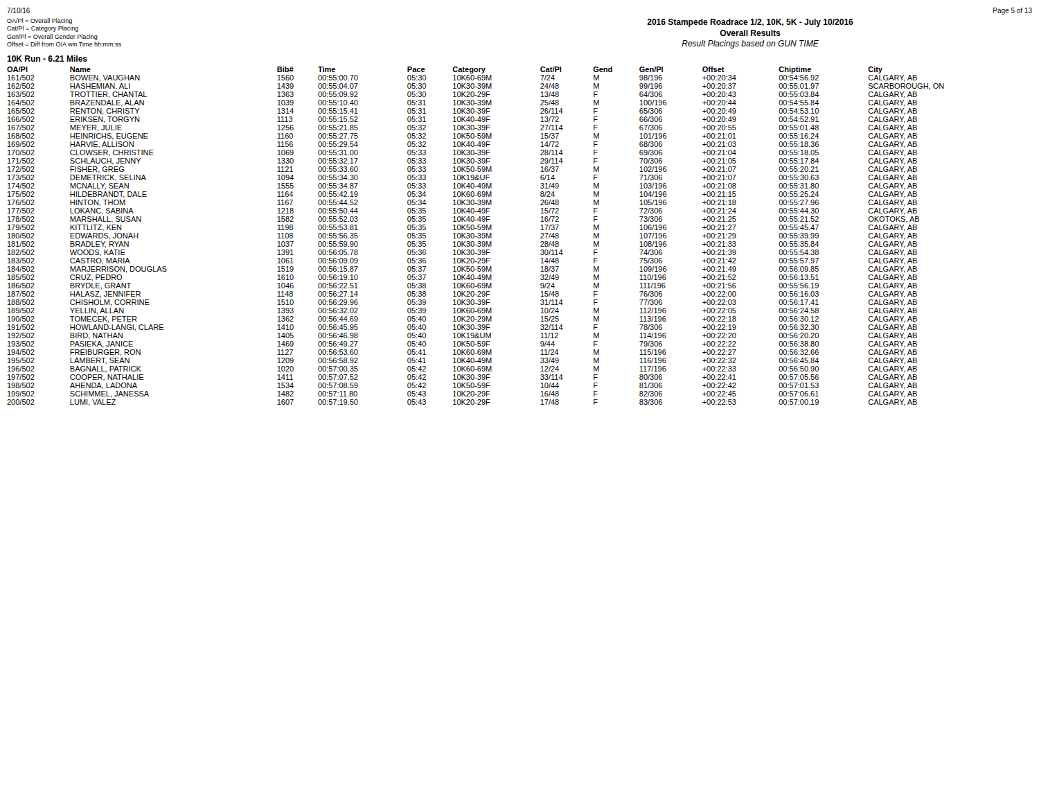7/10/16
Page 5 of 13
OA/Pl = Overall Placing
Cat/Pl = Category Placing
Gen/Pl = Overall Gender Placing
Offset = Diff from O/A win Time hh:mm:ss
2016 Stampede Roadrace 1/2, 10K, 5K - July 10/2016
Overall Results
Result Placings based on GUN TIME
10K Run - 6.21 Miles
| OA/Pl | Name | Bib# | Time | Pace | Category | Cat/Pl | Gend | Gen/Pl | Offset | Chiptime | City |
| --- | --- | --- | --- | --- | --- | --- | --- | --- | --- | --- | --- |
| 161/502 | BOWEN, VAUGHAN | 1560 | 00:55:00.70 | 05:30 | 10K60-69M | 7/24 | M | 98/196 | +00:20:34 | 00:54:56.92 | CALGARY, AB |
| 162/502 | HASHEMIAN, ALI | 1439 | 00:55:04.07 | 05:30 | 10K30-39M | 24/48 | M | 99/196 | +00:20:37 | 00:55:01.97 | SCARBOROUGH, ON |
| 163/502 | TROTTIER, CHANTAL | 1363 | 00:55:09.92 | 05:30 | 10K20-29F | 13/48 | F | 64/306 | +00:20:43 | 00:55:03.84 | CALGARY, AB |
| 164/502 | BRAZENDALE, ALAN | 1039 | 00:55:10.40 | 05:31 | 10K30-39M | 25/48 | M | 100/196 | +00:20:44 | 00:54:55.84 | CALGARY, AB |
| 165/502 | RENTON, CHRISTY | 1314 | 00:55:15.41 | 05:31 | 10K30-39F | 26/114 | F | 65/306 | +00:20:49 | 00:54:53.10 | CALGARY, AB |
| 166/502 | ERIKSEN, TORGYN | 1113 | 00:55:15.52 | 05:31 | 10K40-49F | 13/72 | F | 66/306 | +00:20:49 | 00:54:52.91 | CALGARY, AB |
| 167/502 | MEYER, JULIE | 1256 | 00:55:21.85 | 05:32 | 10K30-39F | 27/114 | F | 67/306 | +00:20:55 | 00:55:01.48 | CALGARY, AB |
| 168/502 | HEINRICHS, EUGENE | 1160 | 00:55:27.75 | 05:32 | 10K50-59M | 15/37 | M | 101/196 | +00:21:01 | 00:55:16.24 | CALGARY, AB |
| 169/502 | HARVIE, ALLISON | 1156 | 00:55:29.54 | 05:32 | 10K40-49F | 14/72 | F | 68/306 | +00:21:03 | 00:55:18.36 | CALGARY, AB |
| 170/502 | CLOWSER, CHRISTINE | 1069 | 00:55:31.00 | 05:33 | 10K30-39F | 28/114 | F | 69/306 | +00:21:04 | 00:55:18.05 | CALGARY, AB |
| 171/502 | SCHLAUCH, JENNY | 1330 | 00:55:32.17 | 05:33 | 10K30-39F | 29/114 | F | 70/306 | +00:21:05 | 00:55:17.84 | CALGARY, AB |
| 172/502 | FISHER, GREG | 1121 | 00:55:33.60 | 05:33 | 10K50-59M | 16/37 | M | 102/196 | +00:21:07 | 00:55:20.21 | CALGARY, AB |
| 173/502 | DEMETRICK, SELINA | 1094 | 00:55:34.30 | 05:33 | 10K19&UF | 6/14 | F | 71/306 | +00:21:07 | 00:55:30.63 | CALGARY, AB |
| 174/502 | MCNALLY, SEAN | 1555 | 00:55:34.87 | 05:33 | 10K40-49M | 31/49 | M | 103/196 | +00:21:08 | 00:55:31.80 | CALGARY, AB |
| 175/502 | HILDEBRANDT, DALE | 1164 | 00:55:42.19 | 05:34 | 10K60-69M | 8/24 | M | 104/196 | +00:21:15 | 00:55:25.24 | CALGARY, AB |
| 176/502 | HINTON, THOM | 1167 | 00:55:44.52 | 05:34 | 10K30-39M | 26/48 | M | 105/196 | +00:21:18 | 00:55:27.96 | CALGARY, AB |
| 177/502 | LOKANC, SABINA | 1218 | 00:55:50.44 | 05:35 | 10K40-49F | 15/72 | F | 72/306 | +00:21:24 | 00:55:44.30 | CALGARY, AB |
| 178/502 | MARSHALL, SUSAN | 1582 | 00:55:52.03 | 05:35 | 10K40-49F | 16/72 | F | 73/306 | +00:21:25 | 00:55:21.52 | OKOTOKS, AB |
| 179/502 | KITTLITZ, KEN | 1198 | 00:55:53.81 | 05:35 | 10K50-59M | 17/37 | M | 106/196 | +00:21:27 | 00:55:45.47 | CALGARY, AB |
| 180/502 | EDWARDS, JONAH | 1108 | 00:55:56.35 | 05:35 | 10K30-39M | 27/48 | M | 107/196 | +00:21:29 | 00:55:39.99 | CALGARY, AB |
| 181/502 | BRADLEY, RYAN | 1037 | 00:55:59.90 | 05:35 | 10K30-39M | 28/48 | M | 108/196 | +00:21:33 | 00:55:35.84 | CALGARY, AB |
| 182/502 | WOODS, KATIE | 1391 | 00:56:05.78 | 05:36 | 10K30-39F | 30/114 | F | 74/306 | +00:21:39 | 00:55:54.38 | CALGARY, AB |
| 183/502 | CASTRO, MARIA | 1061 | 00:56:09.09 | 05:36 | 10K20-29F | 14/48 | F | 75/306 | +00:21:42 | 00:55:57.97 | CALGARY, AB |
| 184/502 | MARJERRISON, DOUGLAS | 1519 | 00:56:15.87 | 05:37 | 10K50-59M | 18/37 | M | 109/196 | +00:21:49 | 00:56:09.85 | CALGARY, AB |
| 185/502 | CRUZ, PEDRO | 1610 | 00:56:19.10 | 05:37 | 10K40-49M | 32/49 | M | 110/196 | +00:21:52 | 00:56:13.51 | CALGARY, AB |
| 186/502 | BRYDLE, GRANT | 1046 | 00:56:22.51 | 05:38 | 10K60-69M | 9/24 | M | 111/196 | +00:21:56 | 00:55:56.19 | CALGARY, AB |
| 187/502 | HALASZ, JENNIFER | 1148 | 00:56:27.14 | 05:38 | 10K20-29F | 15/48 | F | 76/306 | +00:22:00 | 00:56:16.03 | CALGARY, AB |
| 188/502 | CHISHOLM, CORRINE | 1510 | 00:56:29.96 | 05:39 | 10K30-39F | 31/114 | F | 77/306 | +00:22:03 | 00:56:17.41 | CALGARY, AB |
| 189/502 | YELLIN, ALLAN | 1393 | 00:56:32.02 | 05:39 | 10K60-69M | 10/24 | M | 112/196 | +00:22:05 | 00:56:24.58 | CALGARY, AB |
| 190/502 | TOMECEK, PETER | 1362 | 00:56:44.69 | 05:40 | 10K20-29M | 15/25 | M | 113/196 | +00:22:18 | 00:56:30.12 | CALGARY, AB |
| 191/502 | HOWLAND-LANGI, CLARE | 1410 | 00:56:45.95 | 05:40 | 10K30-39F | 32/114 | F | 78/306 | +00:22:19 | 00:56:32.30 | CALGARY, AB |
| 192/502 | BIRD, NATHAN | 1405 | 00:56:46.98 | 05:40 | 10K19&UM | 11/12 | M | 114/196 | +00:22:20 | 00:56:20.20 | CALGARY, AB |
| 193/502 | PASIEKA, JANICE | 1469 | 00:56:49.27 | 05:40 | 10K50-59F | 9/44 | F | 79/306 | +00:22:22 | 00:56:38.80 | CALGARY, AB |
| 194/502 | FREIBURGER, RON | 1127 | 00:56:53.60 | 05:41 | 10K60-69M | 11/24 | M | 115/196 | +00:22:27 | 00:56:32.66 | CALGARY, AB |
| 195/502 | LAMBERT, SEAN | 1209 | 00:56:58.92 | 05:41 | 10K40-49M | 33/49 | M | 116/196 | +00:22:32 | 00:56:45.84 | CALGARY, AB |
| 196/502 | BAGNALL, PATRICK | 1020 | 00:57:00.35 | 05:42 | 10K60-69M | 12/24 | M | 117/196 | +00:22:33 | 00:56:50.90 | CALGARY, AB |
| 197/502 | COOPER, NATHALIE | 1411 | 00:57:07.52 | 05:42 | 10K30-39F | 33/114 | F | 80/306 | +00:22:41 | 00:57:05.56 | CALGARY, AB |
| 198/502 | AHENDA, LADONA | 1534 | 00:57:08.59 | 05:42 | 10K50-59F | 10/44 | F | 81/306 | +00:22:42 | 00:57:01.53 | CALGARY, AB |
| 199/502 | SCHIMMEL, JANESSA | 1482 | 00:57:11.80 | 05:43 | 10K20-29F | 16/48 | F | 82/306 | +00:22:45 | 00:57:06.61 | CALGARY, AB |
| 200/502 | LUMI, VALEZ | 1607 | 00:57:19.50 | 05:43 | 10K20-29F | 17/48 | F | 83/306 | +00:22:53 | 00:57:00.19 | CALGARY, AB |